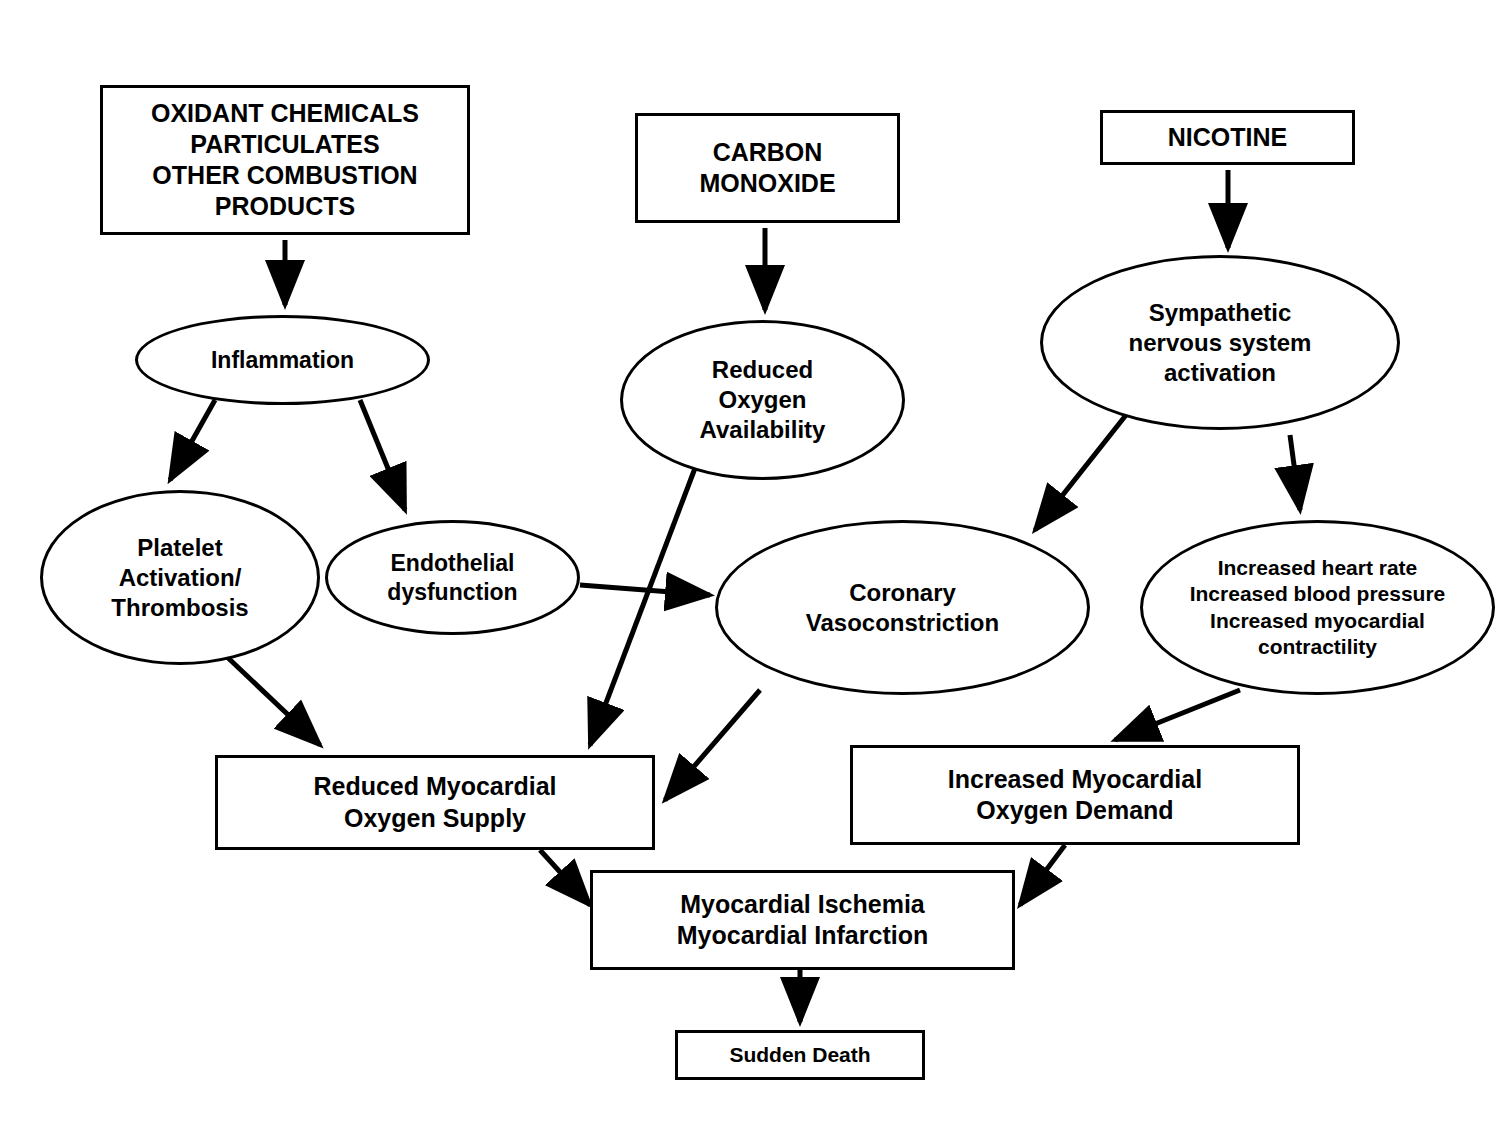OXIDANT CHEMICALS
PARTICULATES
OTHER COMBUSTION
PRODUCTS
CARBON
MONOXIDE
NICOTINE
Inflammation
Reduced
Oxygen
Availability
Sympathetic
nervous system
activation
Platelet
Activation/
Thrombosis
Endothelial
dysfunction
Coronary
Vasoconstriction
Increased heart rate
Increased blood pressure
Increased myocardial
contractility
Reduced Myocardial
Oxygen Supply
Increased Myocardial
Oxygen Demand
Myocardial Ischemia
Myocardial Infarction
Sudden Death